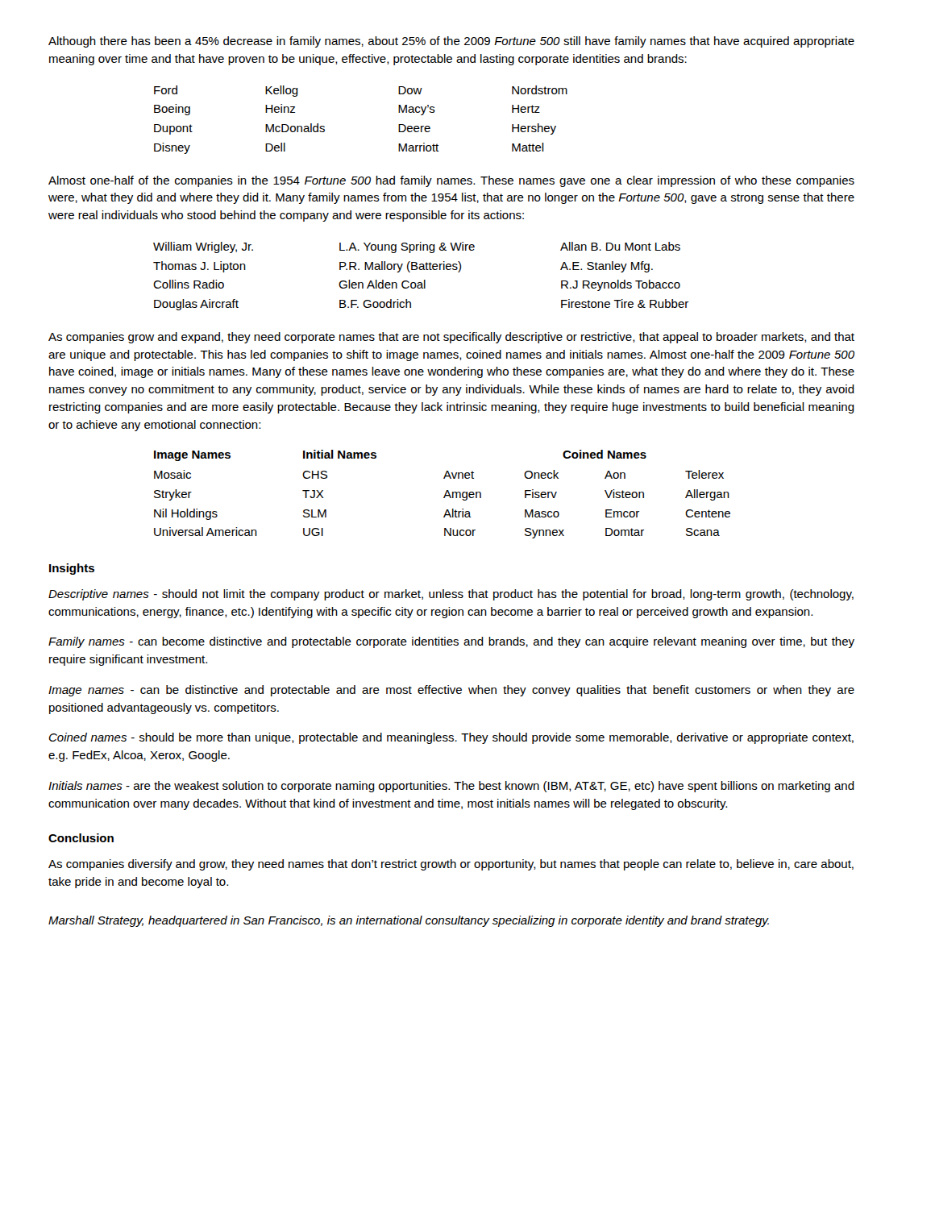Although there has been a 45% decrease in family names, about 25% of the 2009 Fortune 500 still have family names that have acquired appropriate meaning over time and that have proven to be unique, effective, protectable and lasting corporate identities and brands:
| Ford | Kellog | Dow | Nordstrom |
| Boeing | Heinz | Macy’s | Hertz |
| Dupont | McDonalds | Deere | Hershey |
| Disney | Dell | Marriott | Mattel |
Almost one-half of the companies in the 1954 Fortune 500 had family names. These names gave one a clear impression of who these companies were, what they did and where they did it. Many family names from the 1954 list, that are no longer on the Fortune 500, gave a strong sense that there were real individuals who stood behind the company and were responsible for its actions:
| William Wrigley, Jr. | L.A. Young Spring & Wire | Allan B. Du Mont Labs |
| Thomas J. Lipton | P.R. Mallory (Batteries) | A.E. Stanley Mfg. |
| Collins Radio | Glen Alden Coal | R.J Reynolds Tobacco |
| Douglas Aircraft | B.F. Goodrich | Firestone Tire & Rubber |
As companies grow and expand, they need corporate names that are not specifically descriptive or restrictive, that appeal to broader markets, and that are unique and protectable. This has led companies to shift to image names, coined names and initials names. Almost one-half the 2009 Fortune 500 have coined, image or initials names. Many of these names leave one wondering who these companies are, what they do and where they do it. These names convey no commitment to any community, product, service or by any individuals. While these kinds of names are hard to relate to, they avoid restricting companies and are more easily protectable. Because they lack intrinsic meaning, they require huge investments to build beneficial meaning or to achieve any emotional connection:
| Image Names | Initial Names | Coined Names |
| --- | --- | --- |
| Mosaic | CHS | Avnet | Oneck | Aon | Telerex |
| Stryker | TJX | Amgen | Fiserv | Visteon | Allergan |
| Nil Holdings | SLM | Altria | Masco | Emcor | Centene |
| Universal American | UGI | Nucor | Synnex | Domtar | Scana |
Insights
Descriptive names - should not limit the company product or market, unless that product has the potential for broad, long-term growth, (technology, communications, energy, finance, etc.) Identifying with a specific city or region can become a barrier to real or perceived growth and expansion.
Family names - can become distinctive and protectable corporate identities and brands, and they can acquire relevant meaning over time, but they require significant investment.
Image names - can be distinctive and protectable and are most effective when they convey qualities that benefit customers or when they are positioned advantageously vs. competitors.
Coined names - should be more than unique, protectable and meaningless. They should provide some memorable, derivative or appropriate context, e.g. FedEx, Alcoa, Xerox, Google.
Initials names - are the weakest solution to corporate naming opportunities. The best known (IBM, AT&T, GE, etc) have spent billions on marketing and communication over many decades. Without that kind of investment and time, most initials names will be relegated to obscurity.
Conclusion
As companies diversify and grow, they need names that don’t restrict growth or opportunity, but names that people can relate to, believe in, care about, take pride in and become loyal to.
Marshall Strategy, headquartered in San Francisco, is an international consultancy specializing in corporate identity and brand strategy.